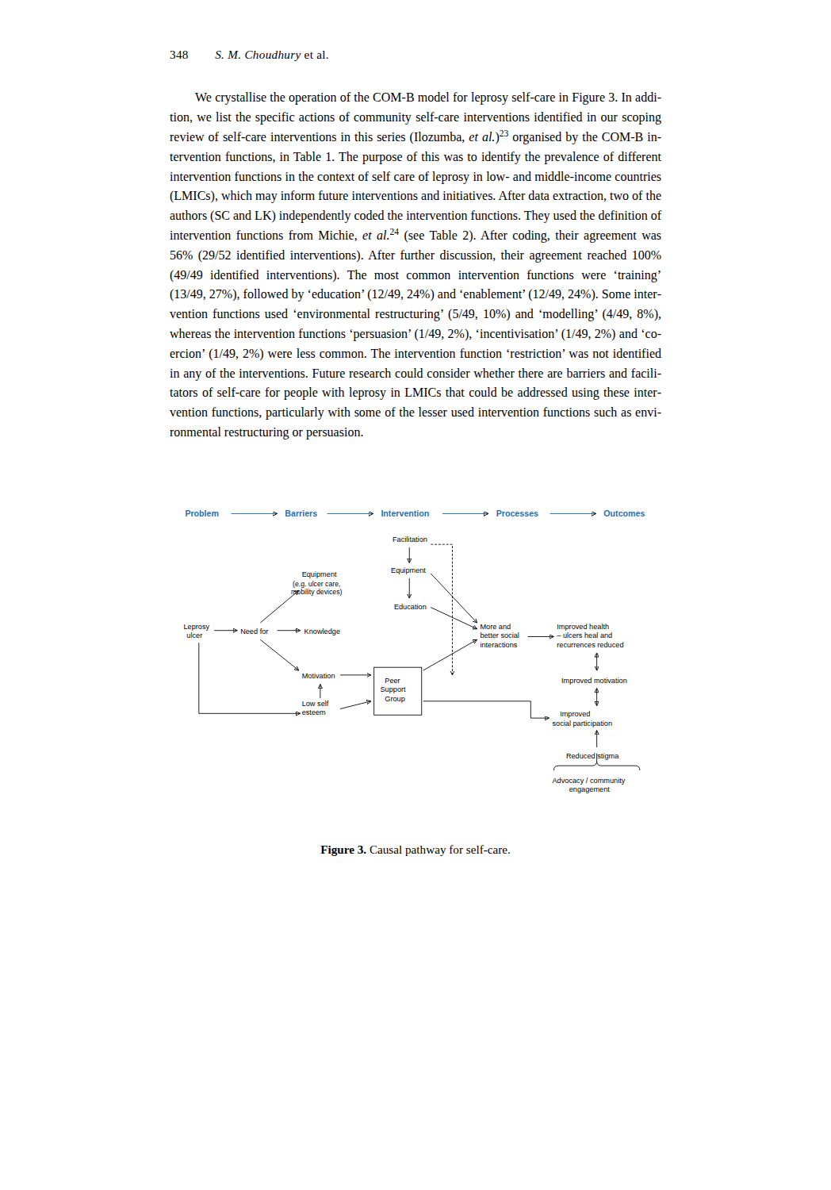348 S. M. Choudhury et al.
We crystallise the operation of the COM-B model for leprosy self-care in Figure 3. In addition, we list the specific actions of community self-care interventions identified in our scoping review of self-care interventions in this series (Ilozumba, et al.)23 organised by the COM-B intervention functions, in Table 1. The purpose of this was to identify the prevalence of different intervention functions in the context of self care of leprosy in low- and middle-income countries (LMICs), which may inform future interventions and initiatives. After data extraction, two of the authors (SC and LK) independently coded the intervention functions. They used the definition of intervention functions from Michie, et al.24 (see Table 2). After coding, their agreement was 56% (29/52 identified interventions). After further discussion, their agreement reached 100% (49/49 identified interventions). The most common intervention functions were ‘training’ (13/49, 27%), followed by ‘education’ (12/49, 24%) and ‘enablement’ (12/49, 24%). Some intervention functions used ‘environmental restructuring’ (5/49, 10%) and ‘modelling’ (4/49, 8%), whereas the intervention functions ‘persuasion’ (1/49, 2%), ‘incentivisation’ (1/49, 2%) and ‘coercion’ (1/49, 2%) were less common. The intervention function ‘restriction’ was not identified in any of the interventions. Future research could consider whether there are barriers and facilitators of self-care for people with leprosy in LMICs that could be addressed using these intervention functions, particularly with some of the lesser used intervention functions such as environmental restructuring or persuasion.
Problem Barriers Intervention Processes Outcomes Facilitation Equipment Education Leprosy ulcer Need for Knowledge Equipment (e.g. ulcer care, mobility devices) Motivation Low self esteem Peer Support Group More and better social interactions Improved health – ulcers heal and recurrences reduced Improved motivation Improved social participation Reduced stigma Advocacy / community engagement
Figure 3. Causal pathway for self-care.